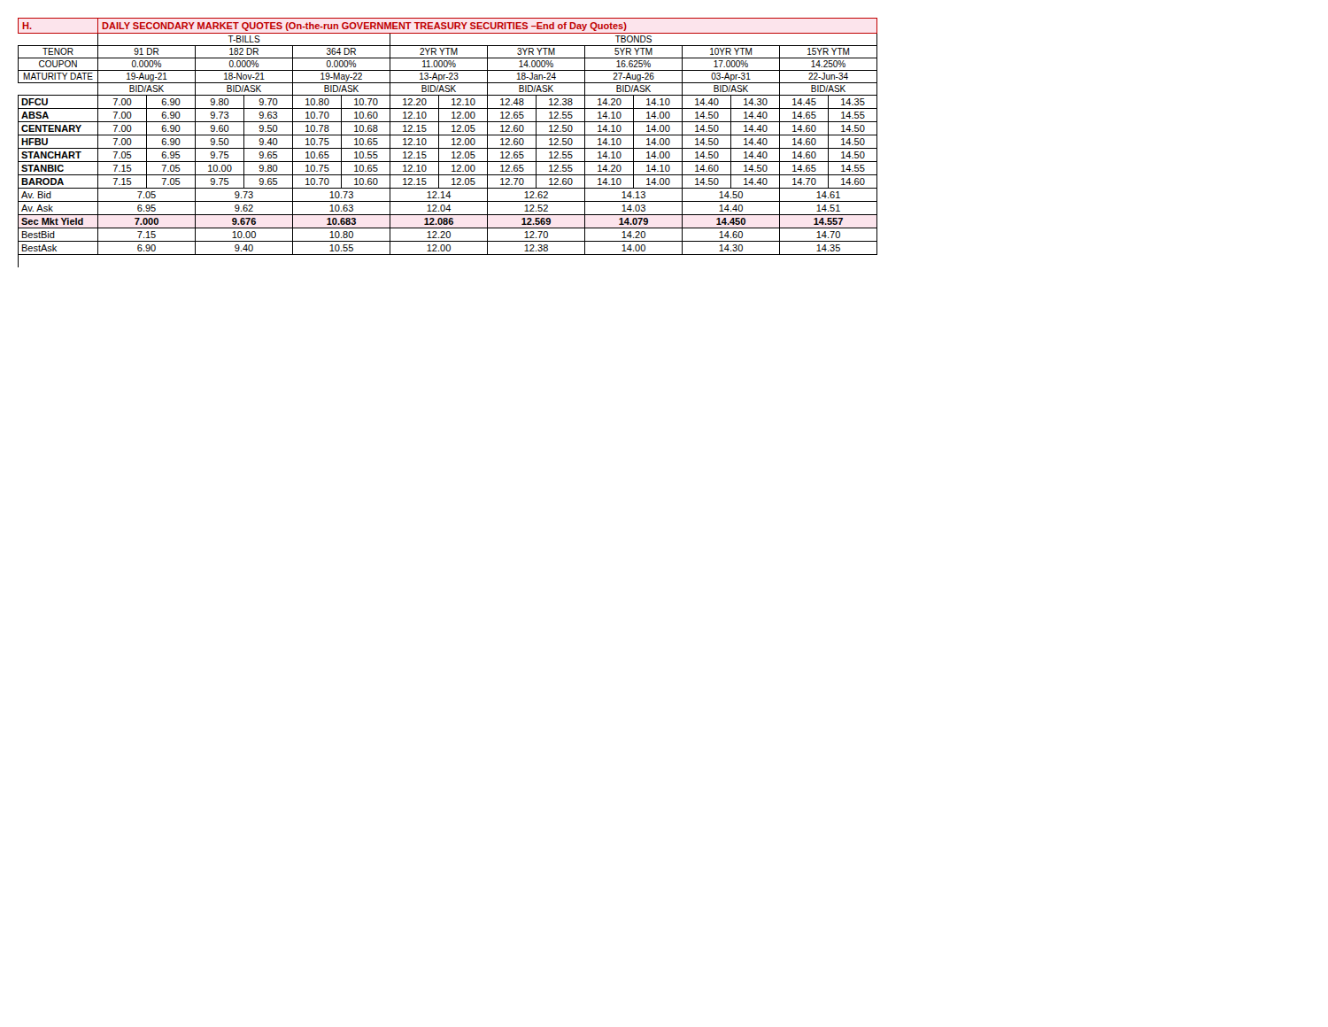| H. | DAILY SECONDARY MARKET QUOTES (On-the-run GOVERNMENT TREASURY SECURITIES –End of Day Quotes) |
| | T-BILLS | TBONDS |
| TENOR | 91 DR | 182 DR | 364 DR | 2YR YTM | 3YR YTM | 5YR YTM | 10YR YTM | 15YR YTM |
| COUPON | 0.000% | 0.000% | 0.000% | 11.000% | 14.000% | 16.625% | 17.000% | 14.250% |
| MATURITY DATE | 19-Aug-21 | 18-Nov-21 | 19-May-22 | 13-Apr-23 | 18-Jan-24 | 27-Aug-26 | 03-Apr-31 | 22-Jun-34 |
| | BID/ASK | BID/ASK | BID/ASK | BID/ASK | BID/ASK | BID/ASK | BID/ASK | BID/ASK |
| DFCU | 7.00 | 6.90 | 9.80 | 9.70 | 10.80 | 10.70 | 12.20 | 12.10 | 12.48 | 12.38 | 14.20 | 14.10 | 14.40 | 14.30 | 14.45 | 14.35 |
| ABSA | 7.00 | 6.90 | 9.73 | 9.63 | 10.70 | 10.60 | 12.10 | 12.00 | 12.65 | 12.55 | 14.10 | 14.00 | 14.50 | 14.40 | 14.65 | 14.55 |
| CENTENARY | 7.00 | 6.90 | 9.60 | 9.50 | 10.78 | 10.68 | 12.15 | 12.05 | 12.60 | 12.50 | 14.10 | 14.00 | 14.50 | 14.40 | 14.60 | 14.50 |
| HFBU | 7.00 | 6.90 | 9.50 | 9.40 | 10.75 | 10.65 | 12.10 | 12.00 | 12.60 | 12.50 | 14.10 | 14.00 | 14.50 | 14.40 | 14.60 | 14.50 |
| STANCHART | 7.05 | 6.95 | 9.75 | 9.65 | 10.65 | 10.55 | 12.15 | 12.05 | 12.65 | 12.55 | 14.10 | 14.00 | 14.50 | 14.40 | 14.60 | 14.50 |
| STANBIC | 7.15 | 7.05 | 10.00 | 9.80 | 10.75 | 10.65 | 12.10 | 12.00 | 12.65 | 12.55 | 14.20 | 14.10 | 14.60 | 14.50 | 14.65 | 14.55 |
| BARODA | 7.15 | 7.05 | 9.75 | 9.65 | 10.70 | 10.60 | 12.15 | 12.05 | 12.70 | 12.60 | 14.10 | 14.00 | 14.50 | 14.40 | 14.70 | 14.60 |
| Av. Bid | 7.05 | 9.73 | 10.73 | 12.14 | 12.62 | 14.13 | 14.50 | 14.61 |
| Av. Ask | 6.95 | 9.62 | 10.63 | 12.04 | 12.52 | 14.03 | 14.40 | 14.51 |
| Sec Mkt Yield | 7.000 | 9.676 | 10.683 | 12.086 | 12.569 | 14.079 | 14.450 | 14.557 |
| BestBid | 7.15 | 10.00 | 10.80 | 12.20 | 12.70 | 14.20 | 14.60 | 14.70 |
| BestAsk | 6.90 | 9.40 | 10.55 | 12.00 | 12.38 | 14.00 | 14.30 | 14.35 |